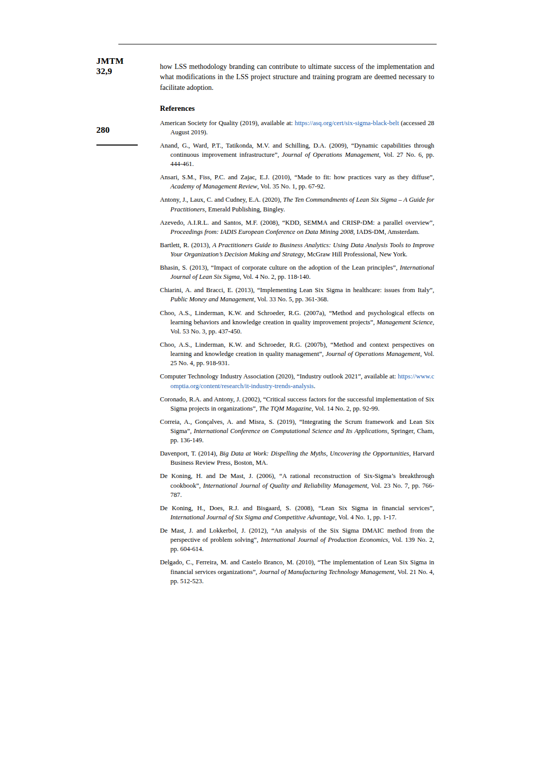JMTM
32,9
280
how LSS methodology branding can contribute to ultimate success of the implementation and what modifications in the LSS project structure and training program are deemed necessary to facilitate adoption.
References
American Society for Quality (2019), available at: https://asq.org/cert/six-sigma-black-belt (accessed 28 August 2019).
Anand, G., Ward, P.T., Tatikonda, M.V. and Schilling, D.A. (2009), “Dynamic capabilities through continuous improvement infrastructure”, Journal of Operations Management, Vol. 27 No. 6, pp. 444-461.
Ansari, S.M., Fiss, P.C. and Zajac, E.J. (2010), “Made to fit: how practices vary as they diffuse”, Academy of Management Review, Vol. 35 No. 1, pp. 67-92.
Antony, J., Laux, C. and Cudney, E.A. (2020), The Ten Commandments of Lean Six Sigma – A Guide for Practitioners, Emerald Publishing, Bingley.
Azevedo, A.I.R.L. and Santos, M.F. (2008), “KDD, SEMMA and CRISP-DM: a parallel overview”, Proceedings from: IADIS European Conference on Data Mining 2008, IADS-DM, Amsterdam.
Bartlett, R. (2013), A Practitioners Guide to Business Analytics: Using Data Analysis Tools to Improve Your Organization’s Decision Making and Strategy, McGraw Hill Professional, New York.
Bhasin, S. (2013), “Impact of corporate culture on the adoption of the Lean principles”, International Journal of Lean Six Sigma, Vol. 4 No. 2, pp. 118-140.
Chiarini, A. and Bracci, E. (2013), “Implementing Lean Six Sigma in healthcare: issues from Italy”, Public Money and Management, Vol. 33 No. 5, pp. 361-368.
Choo, A.S., Linderman, K.W. and Schroeder, R.G. (2007a), “Method and psychological effects on learning behaviors and knowledge creation in quality improvement projects”, Management Science, Vol. 53 No. 3, pp. 437-450.
Choo, A.S., Linderman, K.W. and Schroeder, R.G. (2007b), “Method and context perspectives on learning and knowledge creation in quality management”, Journal of Operations Management, Vol. 25 No. 4, pp. 918-931.
Computer Technology Industry Association (2020), “Industry outlook 2021”, available at: https://www.comptia.org/content/research/it-industry-trends-analysis.
Coronado, R.A. and Antony, J. (2002), “Critical success factors for the successful implementation of Six Sigma projects in organizations”, The TQM Magazine, Vol. 14 No. 2, pp. 92-99.
Correia, A., Gonçalves, A. and Misra, S. (2019), “Integrating the Scrum framework and Lean Six Sigma”, International Conference on Computational Science and Its Applications, Springer, Cham, pp. 136-149.
Davenport, T. (2014), Big Data at Work: Dispelling the Myths, Uncovering the Opportunities, Harvard Business Review Press, Boston, MA.
De Koning, H. and De Mast, J. (2006), “A rational reconstruction of Six-Sigma’s breakthrough cookbook”, International Journal of Quality and Reliability Management, Vol. 23 No. 7, pp. 766-787.
De Koning, H., Does, R.J. and Bisgaard, S. (2008), “Lean Six Sigma in financial services”, International Journal of Six Sigma and Competitive Advantage, Vol. 4 No. 1, pp. 1-17.
De Mast, J. and Lokkerbol, J. (2012), “An analysis of the Six Sigma DMAIC method from the perspective of problem solving”, International Journal of Production Economics, Vol. 139 No. 2, pp. 604-614.
Delgado, C., Ferreira, M. and Castelo Branco, M. (2010), “The implementation of Lean Six Sigma in financial services organizations”, Journal of Manufacturing Technology Management, Vol. 21 No. 4, pp. 512-523.